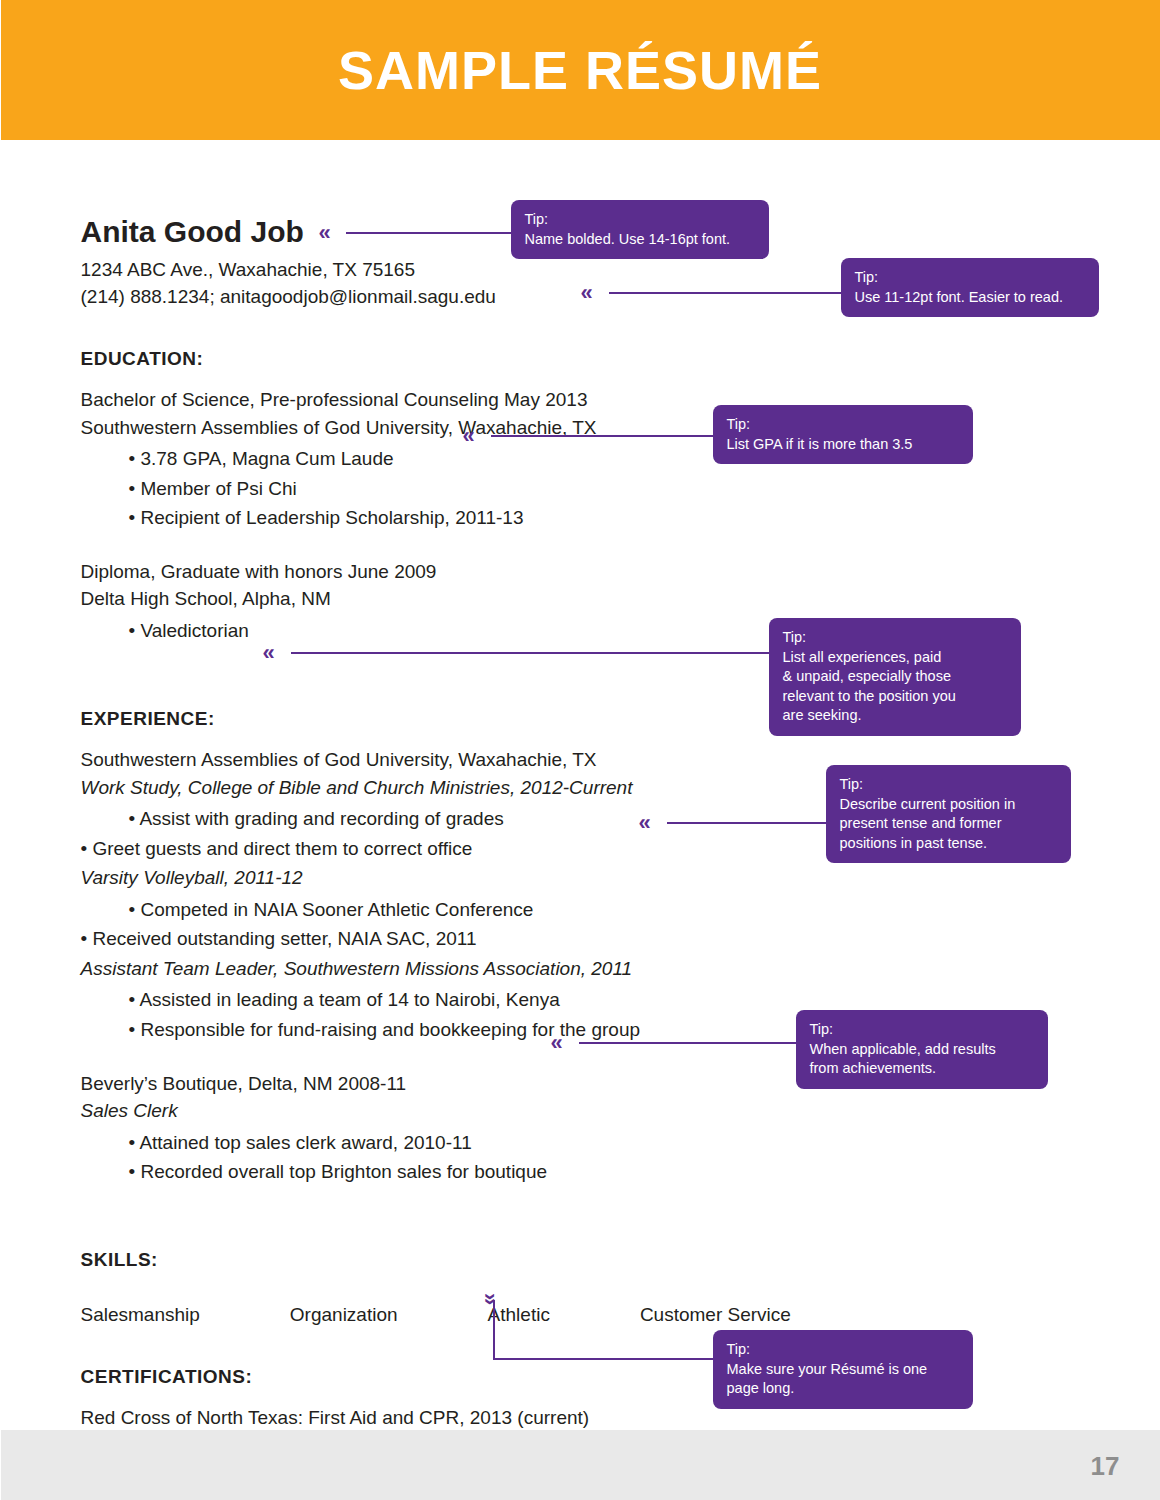SAMPLE RÉSUMÉ
Anita Good Job
1234 ABC Ave., Waxahachie, TX 75165
(214) 888.1234; anitagoodjob@lionmail.sagu.edu
EDUCATION:
Bachelor of Science, Pre-professional Counseling May 2013
Southwestern Assemblies of God University, Waxahachie, TX
3.78 GPA, Magna Cum Laude
Member of Psi Chi
Recipient of Leadership Scholarship, 2011-13
Diploma, Graduate with honors June 2009
Delta High School, Alpha, NM
Valedictorian
EXPERIENCE:
Southwestern Assemblies of God University, Waxahachie, TX
Work Study, College of Bible and Church Ministries, 2012-Current
Assist with grading and recording of grades
Greet guests and direct them to correct office
Varsity Volleyball, 2011-12
Competed in NAIA Sooner Athletic Conference
Received outstanding setter, NAIA SAC, 2011
Assistant Team Leader, Southwestern Missions Association, 2011
Assisted in leading a team of 14 to Nairobi, Kenya
Responsible for fund-raising and bookkeeping for the group
Beverly’s Boutique, Delta, NM 2008-11
Sales Clerk
Attained top sales clerk award, 2010-11
Recorded overall top Brighton sales for boutique
SKILLS:
Salesmanship Organization Athletic Customer Service
CERTIFICATIONS:
Red Cross of North Texas: First Aid and CPR, 2013 (current)
Tip:
Name bolded. Use 14-16pt font.
«
Tip:
Use 11-12pt font. Easier to read.
«
Tip:
List GPA if it is more than 3.5
«
Tip:
List all experiences, paid
& unpaid, especially those
relevant to the position you
are seeking.
«
Tip:
Describe current position in
present tense and former
positions in past tense.
«
Tip:
When applicable, add results
from achievements.
«
Tip:
Make sure your Résumé is one page long.
«
17